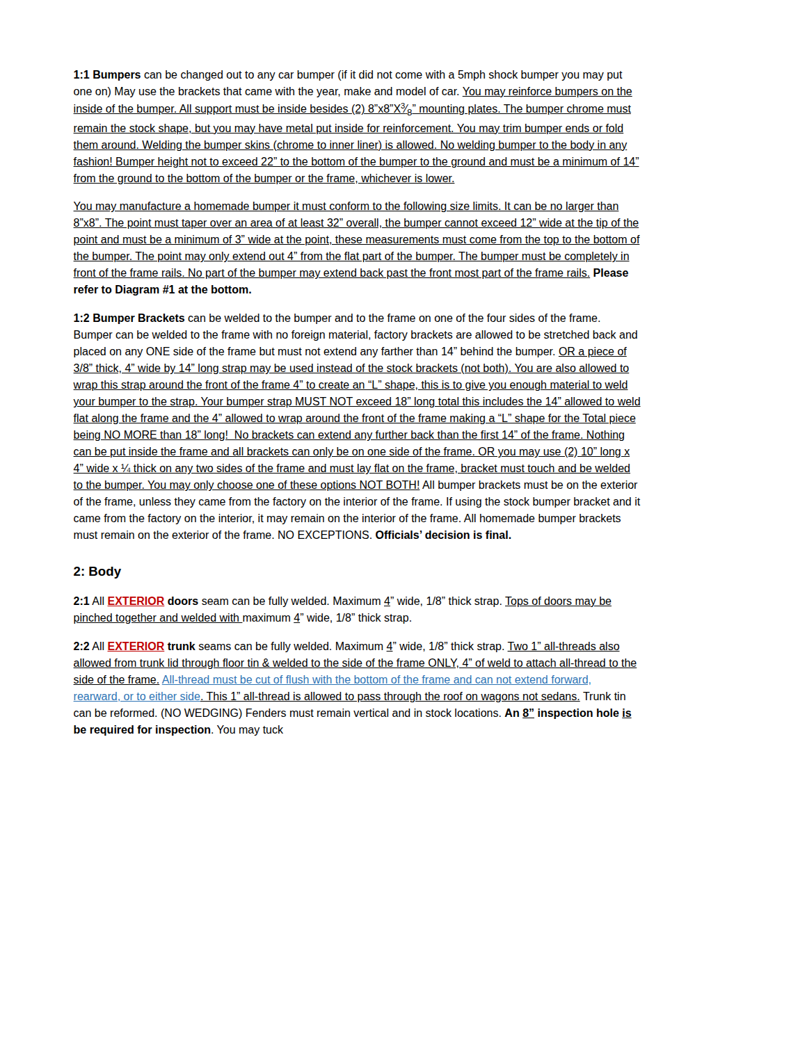1:1 Bumpers can be changed out to any car bumper (if it did not come with a 5mph shock bumper you may put one on) May use the brackets that came with the year, make and model of car. You may reinforce bumpers on the inside of the bumper. All support must be inside besides (2) 8”x8”X3⁄8” mounting plates. The bumper chrome must remain the stock shape, but you may have metal put inside for reinforcement. You may trim bumper ends or fold them around. Welding the bumper skins (chrome to inner liner) is allowed. No welding bumper to the body in any fashion! Bumper height not to exceed 22” to the bottom of the bumper to the ground and must be a minimum of 14” from the ground to the bottom of the bumper or the frame, whichever is lower.
You may manufacture a homemade bumper it must conform to the following size limits. It can be no larger than 8”x8”. The point must taper over an area of at least 32” overall, the bumper cannot exceed 12” wide at the tip of the point and must be a minimum of 3” wide at the point, these measurements must come from the top to the bottom of the bumper. The point may only extend out 4” from the flat part of the bumper. The bumper must be completely in front of the frame rails. No part of the bumper may extend back past the front most part of the frame rails. Please refer to Diagram #1 at the bottom.
1:2 Bumper Brackets can be welded to the bumper and to the frame on one of the four sides of the frame. Bumper can be welded to the frame with no foreign material, factory brackets are allowed to be stretched back and placed on any ONE side of the frame but must not extend any farther than 14” behind the bumper. OR a piece of 3/8” thick, 4” wide by 14” long strap may be used instead of the stock brackets (not both). You are also allowed to wrap this strap around the front of the frame 4” to create an “L” shape, this is to give you enough material to weld your bumper to the strap. Your bumper strap MUST NOT exceed 18” long total this includes the 14” allowed to weld flat along the frame and the 4” allowed to wrap around the front of the frame making a “L” shape for the Total piece being NO MORE than 18” long! No brackets can extend any further back than the first 14” of the frame. Nothing can be put inside the frame and all brackets can only be on one side of the frame. OR you may use (2) 10” long x 4” wide x ¼ thick on any two sides of the frame and must lay flat on the frame, bracket must touch and be welded to the bumper. You may only choose one of these options NOT BOTH! All bumper brackets must be on the exterior of the frame, unless they came from the factory on the interior of the frame. If using the stock bumper bracket and it came from the factory on the interior, it may remain on the interior of the frame. All homemade bumper brackets must remain on the exterior of the frame. NO EXCEPTIONS. Officials’ decision is final.
2: Body
2:1 All EXTERIOR doors seam can be fully welded. Maximum 4” wide, 1/8” thick strap. Tops of doors may be pinched together and welded with maximum 4” wide, 1/8” thick strap.
2:2 All EXTERIOR trunk seams can be fully welded. Maximum 4” wide, 1/8” thick strap. Two 1” all-threads also allowed from trunk lid through floor tin & welded to the side of the frame ONLY, 4” of weld to attach all-thread to the side of the frame. All-thread must be cut of flush with the bottom of the frame and can not extend forward, rearward, or to either side. This 1” all-thread is allowed to pass through the roof on wagons not sedans. Trunk tin can be reformed. (NO WEDGING) Fenders must remain vertical and in stock locations. An 8” inspection hole is be required for inspection. You may tuck